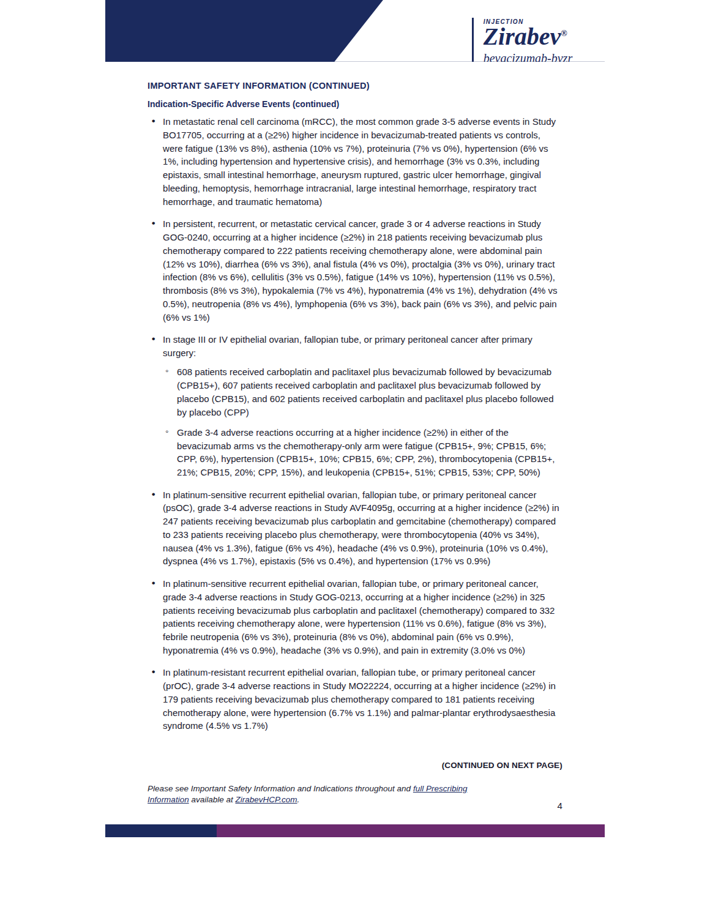Injection
Zirabev®
bevacizumab-bvzr
Pfizer
Important Safety Information (Continued)
Indication-Specific Adverse Events (continued)
In metastatic renal cell carcinoma (mRCC), the most common grade 3-5 adverse events in Study BO17705, occurring at a (≥2%) higher incidence in bevacizumab-treated patients vs controls, were fatigue (13% vs 8%), asthenia (10% vs 7%), proteinuria (7% vs 0%), hypertension (6% vs 1%, including hypertension and hypertensive crisis), and hemorrhage (3% vs 0.3%, including epistaxis, small intestinal hemorrhage, aneurysm ruptured, gastric ulcer hemorrhage, gingival bleeding, hemoptysis, hemorrhage intracranial, large intestinal hemorrhage, respiratory tract hemorrhage, and traumatic hematoma)
In persistent, recurrent, or metastatic cervical cancer, grade 3 or 4 adverse reactions in Study GOG-0240, occurring at a higher incidence (≥2%) in 218 patients receiving bevacizumab plus chemotherapy compared to 222 patients receiving chemotherapy alone, were abdominal pain (12% vs 10%), diarrhea (6% vs 3%), anal fistula (4% vs 0%), proctalgia (3% vs 0%), urinary tract infection (8% vs 6%), cellulitis (3% vs 0.5%), fatigue (14% vs 10%), hypertension (11% vs 0.5%), thrombosis (8% vs 3%), hypokalemia (7% vs 4%), hyponatremia (4% vs 1%), dehydration (4% vs 0.5%), neutropenia (8% vs 4%), lymphopenia (6% vs 3%), back pain (6% vs 3%), and pelvic pain (6% vs 1%)
In stage III or IV epithelial ovarian, fallopian tube, or primary peritoneal cancer after primary surgery:
608 patients received carboplatin and paclitaxel plus bevacizumab followed by bevacizumab (CPB15+), 607 patients received carboplatin and paclitaxel plus bevacizumab followed by placebo (CPB15), and 602 patients received carboplatin and paclitaxel plus placebo followed by placebo (CPP)
Grade 3-4 adverse reactions occurring at a higher incidence (≥2%) in either of the bevacizumab arms vs the chemotherapy-only arm were fatigue (CPB15+, 9%; CPB15, 6%; CPP, 6%), hypertension (CPB15+, 10%; CPB15, 6%; CPP, 2%), thrombocytopenia (CPB15+, 21%; CPB15, 20%; CPP, 15%), and leukopenia (CPB15+, 51%; CPB15, 53%; CPP, 50%)
In platinum-sensitive recurrent epithelial ovarian, fallopian tube, or primary peritoneal cancer (psOC), grade 3-4 adverse reactions in Study AVF4095g, occurring at a higher incidence (≥2%) in 247 patients receiving bevacizumab plus carboplatin and gemcitabine (chemotherapy) compared to 233 patients receiving placebo plus chemotherapy, were thrombocytopenia (40% vs 34%), nausea (4% vs 1.3%), fatigue (6% vs 4%), headache (4% vs 0.9%), proteinuria (10% vs 0.4%), dyspnea (4% vs 1.7%), epistaxis (5% vs 0.4%), and hypertension (17% vs 0.9%)
In platinum-sensitive recurrent epithelial ovarian, fallopian tube, or primary peritoneal cancer, grade 3-4 adverse reactions in Study GOG-0213, occurring at a higher incidence (≥2%) in 325 patients receiving bevacizumab plus carboplatin and paclitaxel (chemotherapy) compared to 332 patients receiving chemotherapy alone, were hypertension (11% vs 0.6%), fatigue (8% vs 3%), febrile neutropenia (6% vs 3%), proteinuria (8% vs 0%), abdominal pain (6% vs 0.9%), hyponatremia (4% vs 0.9%), headache (3% vs 0.9%), and pain in extremity (3.0% vs 0%)
In platinum-resistant recurrent epithelial ovarian, fallopian tube, or primary peritoneal cancer (prOC), grade 3-4 adverse reactions in Study MO22224, occurring at a higher incidence (≥2%) in 179 patients receiving bevacizumab plus chemotherapy compared to 181 patients receiving chemotherapy alone, were hypertension (6.7% vs 1.1%) and palmar-plantar erythrodysaesthesia syndrome (4.5% vs 1.7%)
(CONTINUED ON NEXT PAGE)
Please see Important Safety Information and Indications throughout and full Prescribing Information available at ZirabevHCP.com.
4